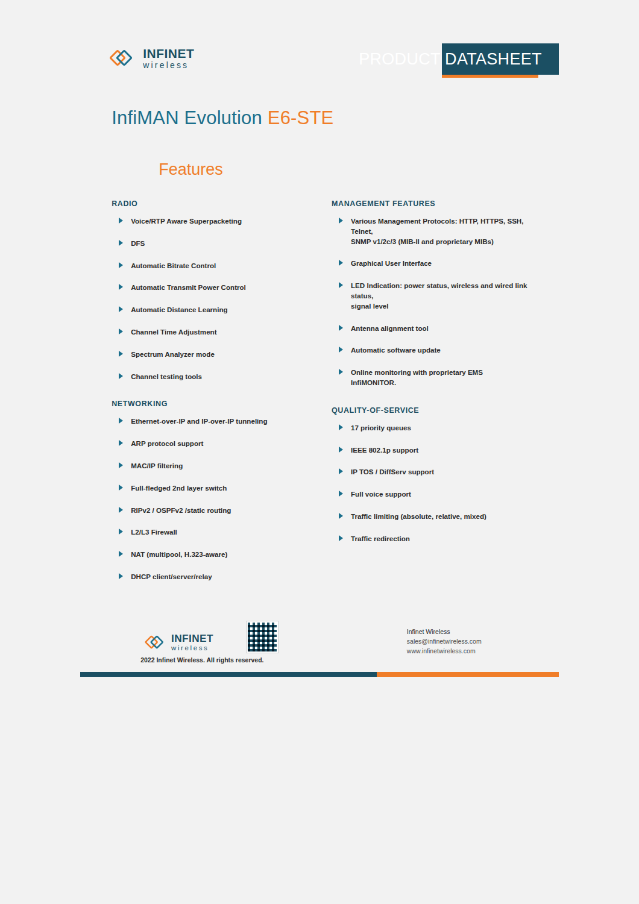INFINET
wireless
PRODUCT DATASHEET
InfiMAN Evolution E6-STE
Features
Radio
Voice/RTP Aware Superpacketing
DFS
Automatic Bitrate Control
Automatic Transmit Power Control
Automatic Distance Learning
Channel Time Adjustment
Spectrum Analyzer mode
Channel testing tools
Networking
Ethernet-over-IP and IP-over-IP tunneling
ARP protocol support
MAC/IP filtering
Full-fledged 2nd layer switch
RIPv2 / OSPFv2 /static routing
L2/L3 Firewall
NAT (multipool, H.323-aware)
DHCP client/server/relay
Management Features
Various Management Protocols: HTTP, HTTPS, SSH, Telnet,
SNMP v1/2c/3 (MIB-II and proprietary MIBs)
Graphical User Interface
LED Indication: power status, wireless and wired link status,
signal level
Antenna alignment tool
Automatic software update
Online monitoring with proprietary EMS InfiMONITOR.
Quality-of-Service
17 priority queues
IEEE 802.1p support
IP TOS / DiffServ support
Full voice support
Traffic limiting (absolute, relative, mixed)
Traffic redirection
INFINET
wireless
2022 Infinet Wireless. All rights reserved.
Infinet Wireless
sales@infinetwireless.com
www.infinetwireless.com